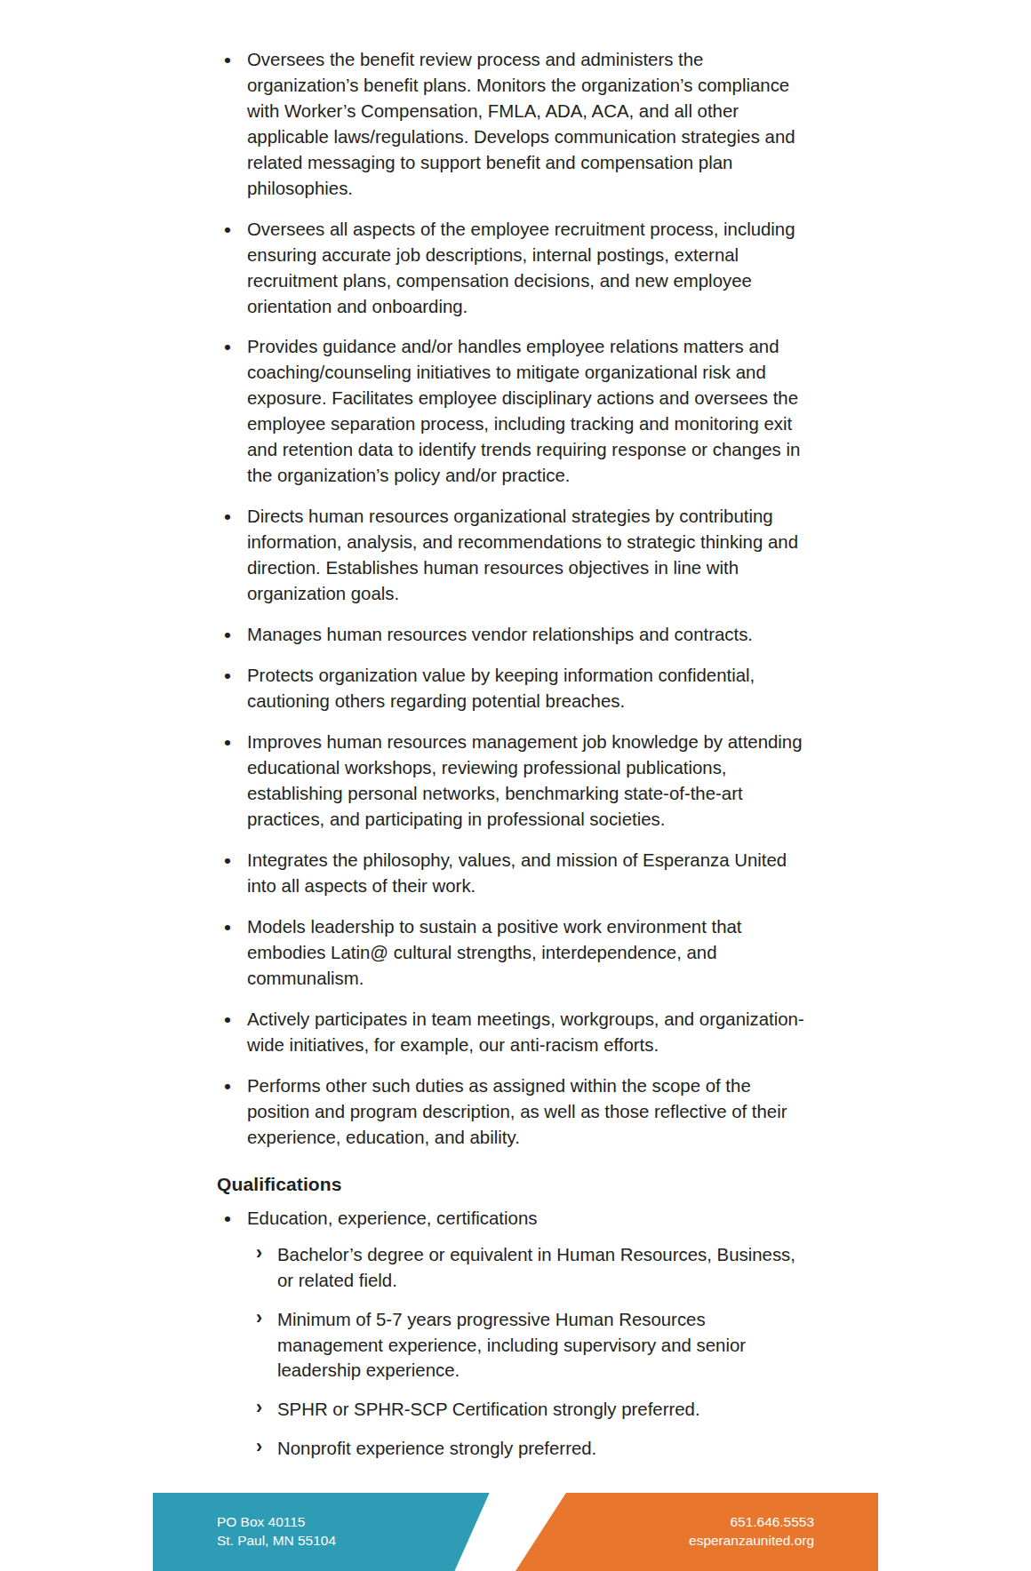Oversees the benefit review process and administers the organization’s benefit plans. Monitors the organization’s compliance with Worker’s Compensation, FMLA, ADA, ACA, and all other applicable laws/regulations. Develops communication strategies and related messaging to support benefit and compensation plan philosophies.
Oversees all aspects of the employee recruitment process, including ensuring accurate job descriptions, internal postings, external recruitment plans, compensation decisions, and new employee orientation and onboarding.
Provides guidance and/or handles employee relations matters and coaching/counseling initiatives to mitigate organizational risk and exposure. Facilitates employee disciplinary actions and oversees the employee separation process, including tracking and monitoring exit and retention data to identify trends requiring response or changes in the organization’s policy and/or practice.
Directs human resources organizational strategies by contributing information, analysis, and recommendations to strategic thinking and direction. Establishes human resources objectives in line with organization goals.
Manages human resources vendor relationships and contracts.
Protects organization value by keeping information confidential, cautioning others regarding potential breaches.
Improves human resources management job knowledge by attending educational workshops, reviewing professional publications, establishing personal networks, benchmarking state-of-the-art practices, and participating in professional societies.
Integrates the philosophy, values, and mission of Esperanza United into all aspects of their work.
Models leadership to sustain a positive work environment that embodies Latin@ cultural strengths, interdependence, and communalism.
Actively participates in team meetings, workgroups, and organization-wide initiatives, for example, our anti-racism efforts.
Performs other such duties as assigned within the scope of the position and program description, as well as those reflective of their experience, education, and ability.
Qualifications
Education, experience, certifications
Bachelor’s degree or equivalent in Human Resources, Business, or related field.
Minimum of 5-7 years progressive Human Resources management experience, including supervisory and senior leadership experience.
SPHR or SPHR-SCP Certification strongly preferred.
Nonprofit experience strongly preferred.
PO Box 40115
St. Paul, MN 55104
651.646.5553
esperanzaunited.org